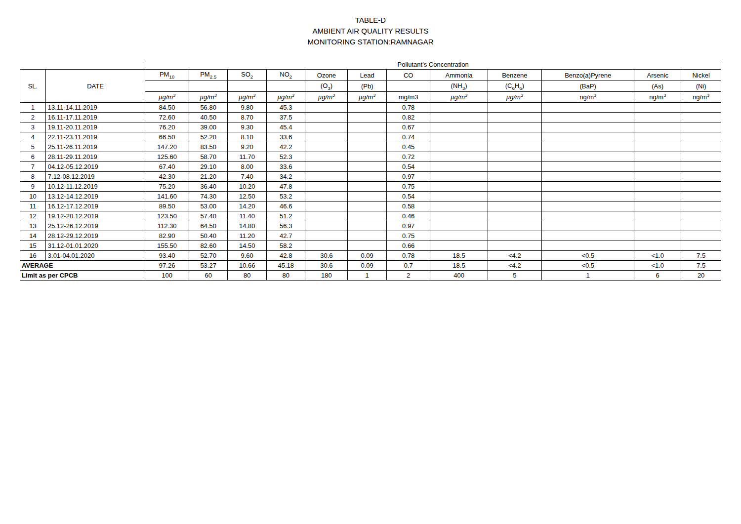TABLE-D
AMBIENT AIR QUALITY RESULTS
MONITORING STATION:RAMNAGAR
| | | Pollutant's Concentration |
| --- | --- | --- |
| SL. | DATE | PM 10 | PM 2.5 | SO 2 | NO 2 | Ozone | Lead | CO | Ammonia | Benzene | Benzo(a)Pyrene | Arsenic | Nickel |
| | | | | (O 3 ) | (Pb) | | (NH 3 ) | (C 6 H 6 ) | (BaP) | (As) | (Ni) |
| µg/m 3 | µg/m 3 | µg/m 3 | µg/m 3 | µg/m 3 | µg/m 3 | mg/m3 | µg/m 3 | µg/m 3 | ng/m 3 | ng/m 3 | ng/m 3 |
| 1 | 13.11-14.11.2019 | 84.50 | 56.80 | 9.80 | 45.3 | | | 0.78 | | | | | |
| 2 | 16.11-17.11.2019 | 72.60 | 40.50 | 8.70 | 37.5 | | | 0.82 | | | | | |
| 3 | 19.11-20.11.2019 | 76.20 | 39.00 | 9.30 | 45.4 | | | 0.67 | | | | | |
| 4 | 22.11-23.11.2019 | 66.50 | 52.20 | 8.10 | 33.6 | | | 0.74 | | | | | |
| 5 | 25.11-26.11.2019 | 147.20 | 83.50 | 9.20 | 42.2 | | | 0.45 | | | | | |
| 6 | 28.11-29.11.2019 | 125.60 | 58.70 | 11.70 | 52.3 | | | 0.72 | | | | | |
| 7 | 04.12-05.12.2019 | 67.40 | 29.10 | 8.00 | 33.6 | | | 0.54 | | | | | |
| 8 | 7.12-08.12.2019 | 42.30 | 21.20 | 7.40 | 34.2 | | | 0.97 | | | | | |
| 9 | 10.12-11.12.2019 | 75.20 | 36.40 | 10.20 | 47.8 | | | 0.75 | | | | | |
| 10 | 13.12-14.12.2019 | 141.60 | 74.30 | 12.50 | 53.2 | | | 0.54 | | | | | |
| 11 | 16.12-17.12.2019 | 89.50 | 53.00 | 14.20 | 46.6 | | | 0.58 | | | | | |
| 12 | 19.12-20.12.2019 | 123.50 | 57.40 | 11.40 | 51.2 | | | 0.46 | | | | | |
| 13 | 25.12-26.12.2019 | 112.30 | 64.50 | 14.80 | 56.3 | | | 0.97 | | | | | |
| 14 | 28.12-29.12.2019 | 82.90 | 50.40 | 11.20 | 42.7 | | | 0.75 | | | | | |
| 15 | 31.12-01.01.2020 | 155.50 | 82.60 | 14.50 | 58.2 | | | 0.66 | | | | | |
| 16 | 3.01-04.01.2020 | 93.40 | 52.70 | 9.60 | 42.8 | 30.6 | 0.09 | 0.78 | 18.5 | <4.2 | <0.5 | <1.0 | 7.5 |
| AVERAGE | 97.26 | 53.27 | 10.66 | 45.18 | 30.6 | 0.09 | 0.7 | 18.5 | <4.2 | <0.5 | <1.0 | 7.5 |
| Limit as per CPCB | 100 | 60 | 80 | 80 | 180 | 1 | 2 | 400 | 5 | 1 | 6 | 20 |